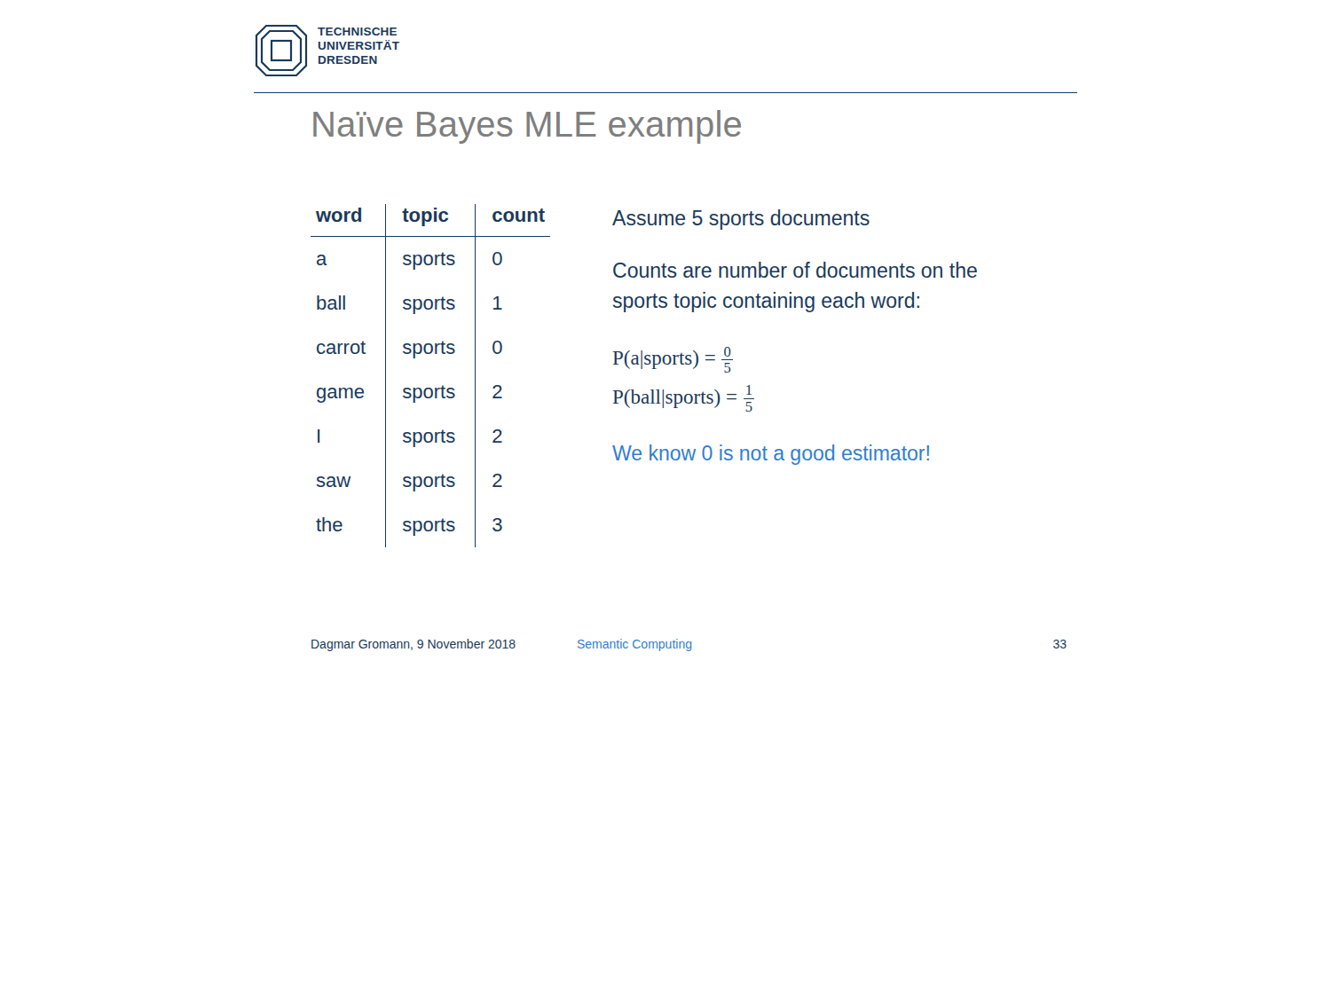Technische
Universität
Dresden
Naïve Bayes MLE example
| word | topic | count |
| --- | --- | --- |
| a | sports | 0 |
| ball | sports | 1 |
| carrot | sports | 0 |
| game | sports | 2 |
| I | sports | 2 |
| saw | sports | 2 |
| the | sports | 3 |
Assume 5 sports documents
Counts are number of documents on the sports topic containing each word:
P(a|sports) = 05
P(ball|sports) = 15
We know 0 is not a good estimator!
Dagmar Gromann, 9 November 2018
Semantic Computing
33